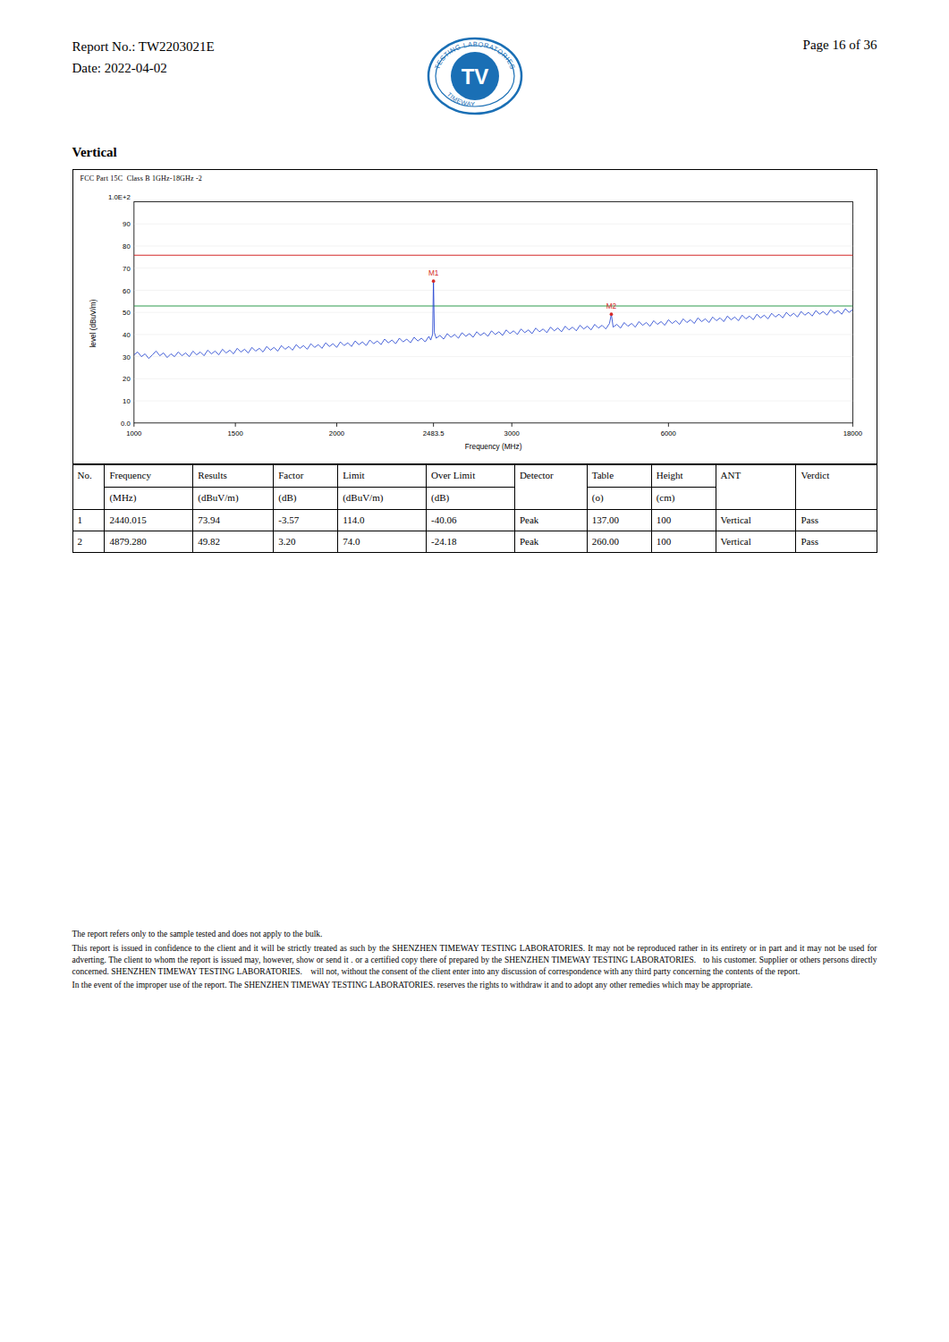Report No.: TW2203021E
Date: 2022-04-02
Page 16 of 36
TV TESTING LABORATORIES TIMEWAY
Vertical
FCC Part 15C Class B 1GHz-18GHz -2
level (dBuV/m) 1.0E+2 90 80 70 60 50 40 30 20 10 0.0 1000 1500 2000 2483.5 3000 6000 18000 Frequency (MHz) M1 M2
| No. | Frequency | Results | Factor | Limit | Over Limit | Detector | Table | Height | ANT | Verdict |
| --- | --- | --- | --- | --- | --- | --- | --- | --- | --- | --- |
| (MHz) | (dBuV/m) | (dB) | (dBuV/m) | (dB) | (o) | (cm) |
| 1 | 2440.015 | 73.94 | -3.57 | 114.0 | -40.06 | Peak | 137.00 | 100 | Vertical | Pass |
| 2 | 4879.280 | 49.82 | 3.20 | 74.0 | -24.18 | Peak | 260.00 | 100 | Vertical | Pass |
The report refers only to the sample tested and does not apply to the bulk.
This report is issued in confidence to the client and it will be strictly treated as such by the SHENZHEN TIMEWAY TESTING LABORATORIES. It may not be reproduced rather in its entirety or in part and it may not be used for adverting. The client to whom the report is issued may, however, show or send it . or a certified copy there of prepared by the SHENZHEN TIMEWAY TESTING LABORATORIES. to his customer. Supplier or others persons directly concerned. SHENZHEN TIMEWAY TESTING LABORATORIES. will not, without the consent of the client enter into any discussion of correspondence with any third party concerning the contents of the report.
In the event of the improper use of the report. The SHENZHEN TIMEWAY TESTING LABORATORIES. reserves the rights to withdraw it and to adopt any other remedies which may be appropriate.